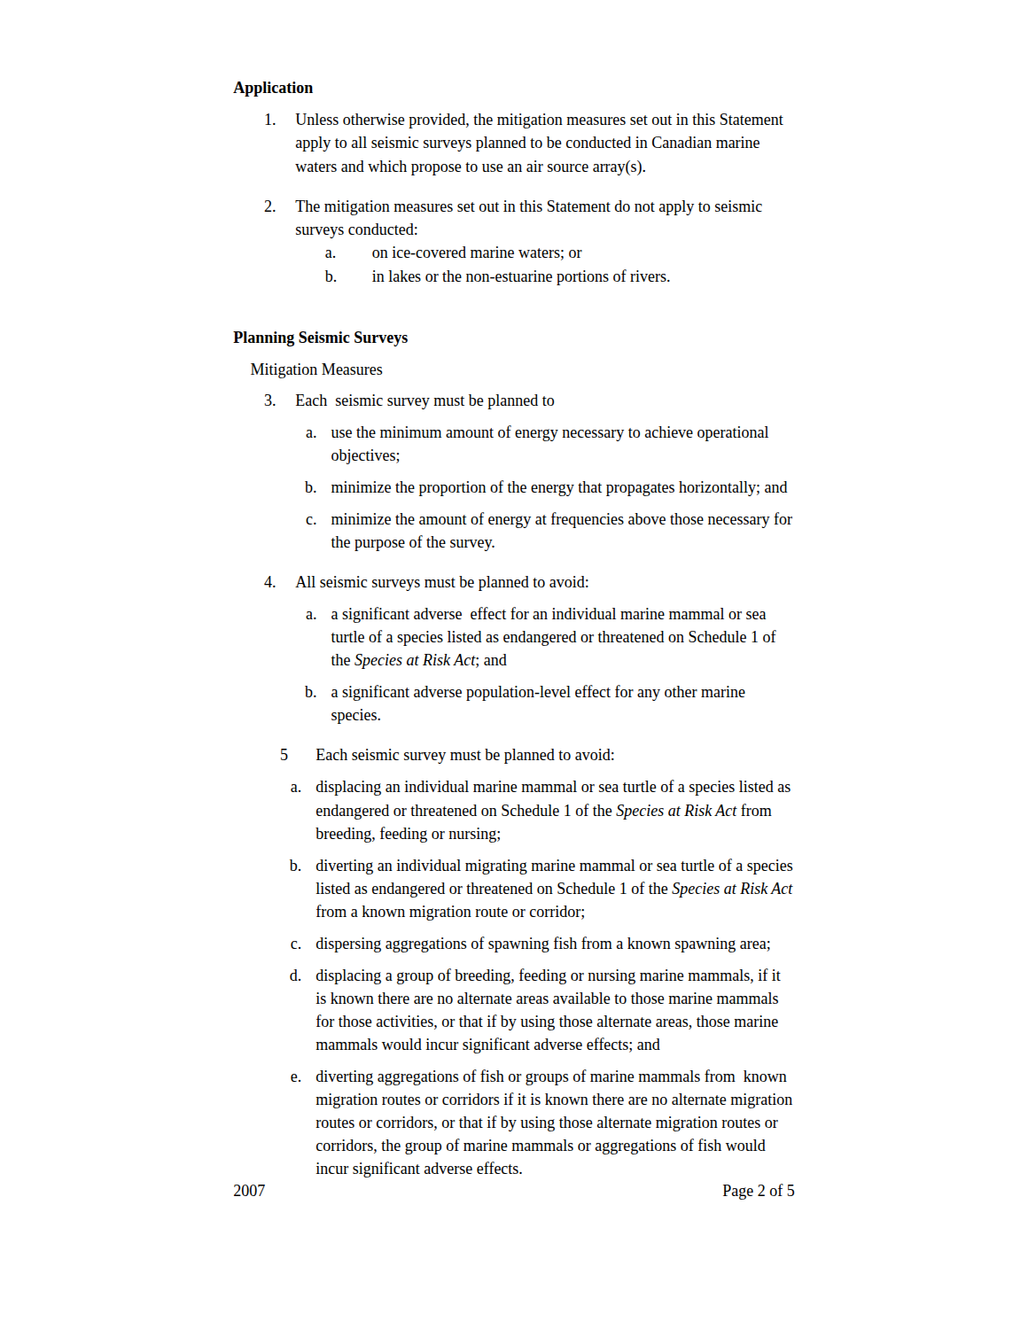Application
Unless otherwise provided, the mitigation measures set out in this Statement apply to all seismic surveys planned to be conducted in Canadian marine waters and which propose to use an air source array(s).
The mitigation measures set out in this Statement do not apply to seismic surveys conducted:
a. on ice-covered marine waters; or b. in lakes or the non-estuarine portions of rivers.
Planning Seismic Surveys
Mitigation Measures
Each seismic survey must be planned to
use the minimum amount of energy necessary to achieve operational objectives;
minimize the proportion of the energy that propagates horizontally; and
minimize the amount of energy at frequencies above those necessary for the purpose of the survey.
All seismic surveys must be planned to avoid:
a significant adverse effect for an individual marine mammal or sea turtle of a species listed as endangered or threatened on Schedule 1 of the Species at Risk Act; and
a significant adverse population-level effect for any other marine species.
5 Each seismic survey must be planned to avoid:
displacing an individual marine mammal or sea turtle of a species listed as endangered or threatened on Schedule 1 of the Species at Risk Act from breeding, feeding or nursing;
diverting an individual migrating marine mammal or sea turtle of a species listed as endangered or threatened on Schedule 1 of the Species at Risk Act from a known migration route or corridor;
dispersing aggregations of spawning fish from a known spawning area;
displacing a group of breeding, feeding or nursing marine mammals, if it is known there are no alternate areas available to those marine mammals for those activities, or that if by using those alternate areas, those marine mammals would incur significant adverse effects; and
diverting aggregations of fish or groups of marine mammals from known migration routes or corridors if it is known there are no alternate migration routes or corridors, or that if by using those alternate migration routes or corridors, the group of marine mammals or aggregations of fish would incur significant adverse effects.
2007 Page 2 of 5